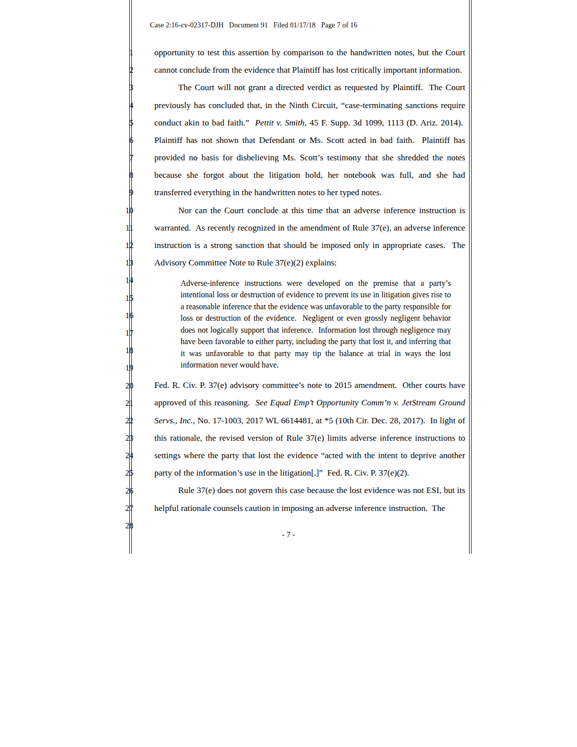Case 2:16-cv-02317-DJH Document 91 Filed 01/17/18 Page 7 of 16
1
2
3
4
5
6
7
8
9
10
11
12
13
14
15
16
17
18
19
20
21
22
23
24
25
26
27
28
opportunity to test this assertion by comparison to the handwritten notes, but the Court cannot conclude from the evidence that Plaintiff has lost critically important information.
The Court will not grant a directed verdict as requested by Plaintiff. The Court previously has concluded that, in the Ninth Circuit, “case-terminating sanctions require conduct akin to bad faith.” Pettit v. Smith, 45 F. Supp. 3d 1099, 1113 (D. Ariz. 2014). Plaintiff has not shown that Defendant or Ms. Scott acted in bad faith. Plaintiff has provided no basis for disbelieving Ms. Scott’s testimony that she shredded the notes because she forgot about the litigation hold, her notebook was full, and she had transferred everything in the handwritten notes to her typed notes.
Nor can the Court conclude at this time that an adverse inference instruction is warranted. As recently recognized in the amendment of Rule 37(e), an adverse inference instruction is a strong sanction that should be imposed only in appropriate cases. The Advisory Committee Note to Rule 37(e)(2) explains:
Adverse-inference instructions were developed on the premise that a party’s intentional loss or destruction of evidence to prevent its use in litigation gives rise to a reasonable inference that the evidence was unfavorable to the party responsible for loss or destruction of the evidence. Negligent or even grossly negligent behavior does not logically support that inference. Information lost through negligence may have been favorable to either party, including the party that lost it, and inferring that it was unfavorable to that party may tip the balance at trial in ways the lost information never would have.
Fed. R. Civ. P. 37(e) advisory committee’s note to 2015 amendment. Other courts have approved of this reasoning. See Equal Emp’t Opportunity Comm’n v. JetStream Ground Servs., Inc., No. 17-1003, 2017 WL 6614481, at *5 (10th Cir. Dec. 28, 2017). In light of this rationale, the revised version of Rule 37(e) limits adverse inference instructions to settings where the party that lost the evidence “acted with the intent to deprive another party of the information’s use in the litigation[.]” Fed. R. Civ. P. 37(e)(2).
Rule 37(e) does not govern this case because the lost evidence was not ESI, but its helpful rationale counsels caution in imposing an adverse inference instruction. The
- 7 -